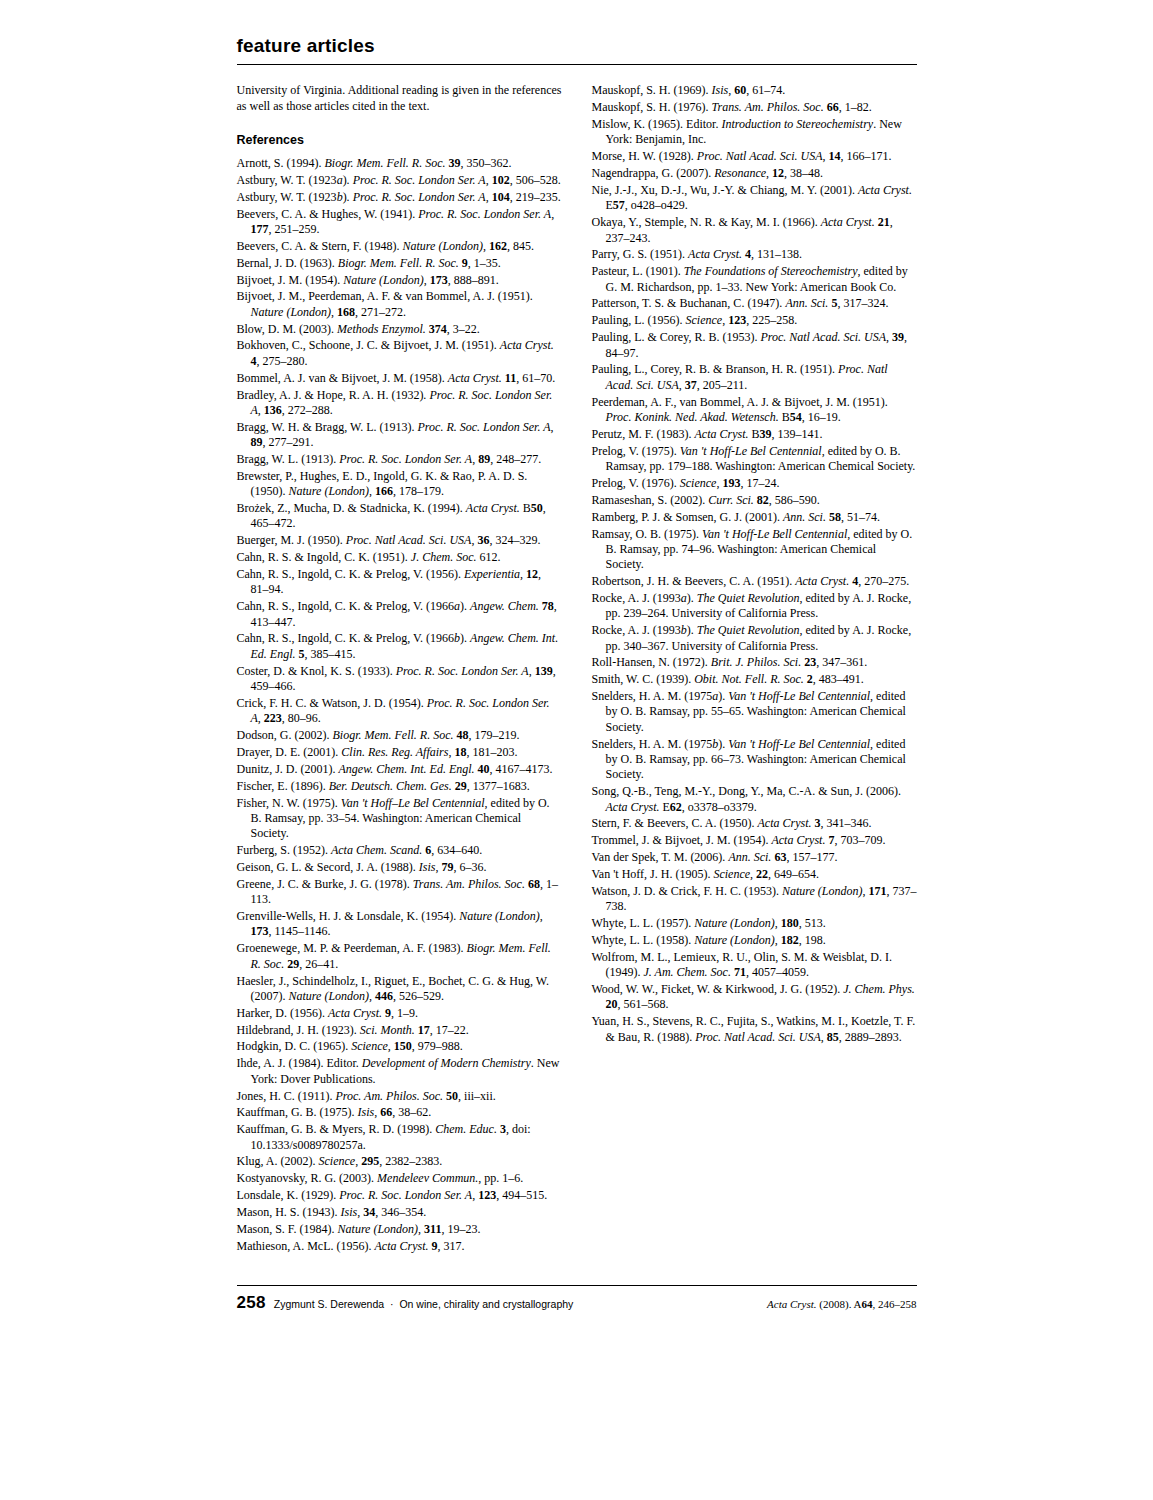feature articles
University of Virginia. Additional reading is given in the references as well as those articles cited in the text.
References
Arnott, S. (1994). Biogr. Mem. Fell. R. Soc. 39, 350–362.
Astbury, W. T. (1923a). Proc. R. Soc. London Ser. A, 102, 506–528.
Astbury, W. T. (1923b). Proc. R. Soc. London Ser. A, 104, 219–235.
Beevers, C. A. & Hughes, W. (1941). Proc. R. Soc. London Ser. A, 177, 251–259.
Beevers, C. A. & Stern, F. (1948). Nature (London), 162, 845.
Bernal, J. D. (1963). Biogr. Mem. Fell. R. Soc. 9, 1–35.
Bijvoet, J. M. (1954). Nature (London), 173, 888–891.
Bijvoet, J. M., Peerdeman, A. F. & van Bommel, A. J. (1951). Nature (London), 168, 271–272.
Blow, D. M. (2003). Methods Enzymol. 374, 3–22.
Bokhoven, C., Schoone, J. C. & Bijvoet, J. M. (1951). Acta Cryst. 4, 275–280.
Bommel, A. J. van & Bijvoet, J. M. (1958). Acta Cryst. 11, 61–70.
Bradley, A. J. & Hope, R. A. H. (1932). Proc. R. Soc. London Ser. A, 136, 272–288.
Bragg, W. H. & Bragg, W. L. (1913). Proc. R. Soc. London Ser. A, 89, 277–291.
Bragg, W. L. (1913). Proc. R. Soc. London Ser. A, 89, 248–277.
Brewster, P., Hughes, E. D., Ingold, G. K. & Rao, P. A. D. S. (1950). Nature (London), 166, 178–179.
Brożek, Z., Mucha, D. & Stadnicka, K. (1994). Acta Cryst. B50, 465–472.
Buerger, M. J. (1950). Proc. Natl Acad. Sci. USA, 36, 324–329.
Cahn, R. S. & Ingold, C. K. (1951). J. Chem. Soc. 612.
Cahn, R. S., Ingold, C. K. & Prelog, V. (1956). Experientia, 12, 81–94.
Cahn, R. S., Ingold, C. K. & Prelog, V. (1966a). Angew. Chem. 78, 413–447.
Cahn, R. S., Ingold, C. K. & Prelog, V. (1966b). Angew. Chem. Int. Ed. Engl. 5, 385–415.
Coster, D. & Knol, K. S. (1933). Proc. R. Soc. London Ser. A, 139, 459–466.
Crick, F. H. C. & Watson, J. D. (1954). Proc. R. Soc. London Ser. A, 223, 80–96.
Dodson, G. (2002). Biogr. Mem. Fell. R. Soc. 48, 179–219.
Drayer, D. E. (2001). Clin. Res. Reg. Affairs, 18, 181–203.
Dunitz, J. D. (2001). Angew. Chem. Int. Ed. Engl. 40, 4167–4173.
Fischer, E. (1896). Ber. Deutsch. Chem. Ges. 29, 1377–1683.
Fisher, N. W. (1975). Van 't Hoff–Le Bel Centennial, edited by O. B. Ramsay, pp. 33–54. Washington: American Chemical Society.
Furberg, S. (1952). Acta Chem. Scand. 6, 634–640.
Geison, G. L. & Secord, J. A. (1988). Isis, 79, 6–36.
Greene, J. C. & Burke, J. G. (1978). Trans. Am. Philos. Soc. 68, 1–113.
Grenville-Wells, H. J. & Lonsdale, K. (1954). Nature (London), 173, 1145–1146.
Groenewege, M. P. & Peerdeman, A. F. (1983). Biogr. Mem. Fell. R. Soc. 29, 26–41.
Haesler, J., Schindelholz, I., Riguet, E., Bochet, C. G. & Hug, W. (2007). Nature (London), 446, 526–529.
Harker, D. (1956). Acta Cryst. 9, 1–9.
Hildebrand, J. H. (1923). Sci. Month. 17, 17–22.
Hodgkin, D. C. (1965). Science, 150, 979–988.
Ihde, A. J. (1984). Editor. Development of Modern Chemistry. New York: Dover Publications.
Jones, H. C. (1911). Proc. Am. Philos. Soc. 50, iii–xii.
Kauffman, G. B. (1975). Isis, 66, 38–62.
Kauffman, G. B. & Myers, R. D. (1998). Chem. Educ. 3, doi: 10.1333/s0089780257a.
Klug, A. (2002). Science, 295, 2382–2383.
Kostyanovsky, R. G. (2003). Mendeleev Commun., pp. 1–6.
Lonsdale, K. (1929). Proc. R. Soc. London Ser. A, 123, 494–515.
Mason, H. S. (1943). Isis, 34, 346–354.
Mason, S. F. (1984). Nature (London), 311, 19–23.
Mathieson, A. McL. (1956). Acta Cryst. 9, 317.
Mauskopf, S. H. (1969). Isis, 60, 61–74.
Mauskopf, S. H. (1976). Trans. Am. Philos. Soc. 66, 1–82.
Mislow, K. (1965). Editor. Introduction to Stereochemistry. New York: Benjamin, Inc.
Morse, H. W. (1928). Proc. Natl Acad. Sci. USA, 14, 166–171.
Nagendrappa, G. (2007). Resonance, 12, 38–48.
Nie, J.-J., Xu, D.-J., Wu, J.-Y. & Chiang, M. Y. (2001). Acta Cryst. E57, o428–o429.
Okaya, Y., Stemple, N. R. & Kay, M. I. (1966). Acta Cryst. 21, 237–243.
Parry, G. S. (1951). Acta Cryst. 4, 131–138.
Pasteur, L. (1901). The Foundations of Stereochemistry, edited by G. M. Richardson, pp. 1–33. New York: American Book Co.
Patterson, T. S. & Buchanan, C. (1947). Ann. Sci. 5, 317–324.
Pauling, L. (1956). Science, 123, 225–258.
Pauling, L. & Corey, R. B. (1953). Proc. Natl Acad. Sci. USA, 39, 84–97.
Pauling, L., Corey, R. B. & Branson, H. R. (1951). Proc. Natl Acad. Sci. USA, 37, 205–211.
Peerdeman, A. F., van Bommel, A. J. & Bijvoet, J. M. (1951). Proc. Konink. Ned. Akad. Wetensch. B54, 16–19.
Perutz, M. F. (1983). Acta Cryst. B39, 139–141.
Prelog, V. (1975). Van 't Hoff-Le Bel Centennial, edited by O. B. Ramsay, pp. 179–188. Washington: American Chemical Society.
Prelog, V. (1976). Science, 193, 17–24.
Ramaseshan, S. (2002). Curr. Sci. 82, 586–590.
Ramberg, P. J. & Somsen, G. J. (2001). Ann. Sci. 58, 51–74.
Ramsay, O. B. (1975). Van 't Hoff-Le Bell Centennial, edited by O. B. Ramsay, pp. 74–96. Washington: American Chemical Society.
Robertson, J. H. & Beevers, C. A. (1951). Acta Cryst. 4, 270–275.
Rocke, A. J. (1993a). The Quiet Revolution, edited by A. J. Rocke, pp. 239–264. University of California Press.
Rocke, A. J. (1993b). The Quiet Revolution, edited by A. J. Rocke, pp. 340–367. University of California Press.
Roll-Hansen, N. (1972). Brit. J. Philos. Sci. 23, 347–361.
Smith, W. C. (1939). Obit. Not. Fell. R. Soc. 2, 483–491.
Snelders, H. A. M. (1975a). Van 't Hoff-Le Bel Centennial, edited by O. B. Ramsay, pp. 55–65. Washington: American Chemical Society.
Snelders, H. A. M. (1975b). Van 't Hoff-Le Bel Centennial, edited by O. B. Ramsay, pp. 66–73. Washington: American Chemical Society.
Song, Q.-B., Teng, M.-Y., Dong, Y., Ma, C.-A. & Sun, J. (2006). Acta Cryst. E62, o3378–o3379.
Stern, F. & Beevers, C. A. (1950). Acta Cryst. 3, 341–346.
Trommel, J. & Bijvoet, J. M. (1954). Acta Cryst. 7, 703–709.
Van der Spek, T. M. (2006). Ann. Sci. 63, 157–177.
Van 't Hoff, J. H. (1905). Science, 22, 649–654.
Watson, J. D. & Crick, F. H. C. (1953). Nature (London), 171, 737–738.
Whyte, L. L. (1957). Nature (London), 180, 513.
Whyte, L. L. (1958). Nature (London), 182, 198.
Wolfrom, M. L., Lemieux, R. U., Olin, S. M. & Weisblat, D. I. (1949). J. Am. Chem. Soc. 71, 4057–4059.
Wood, W. W., Ficket, W. & Kirkwood, J. G. (1952). J. Chem. Phys. 20, 561–568.
Yuan, H. S., Stevens, R. C., Fujita, S., Watkins, M. I., Koetzle, T. F. & Bau, R. (1988). Proc. Natl Acad. Sci. USA, 85, 2889–2893.
258 Zygmunt S. Derewenda · On wine, chirality and crystallography
Acta Cryst. (2008). A64, 246–258